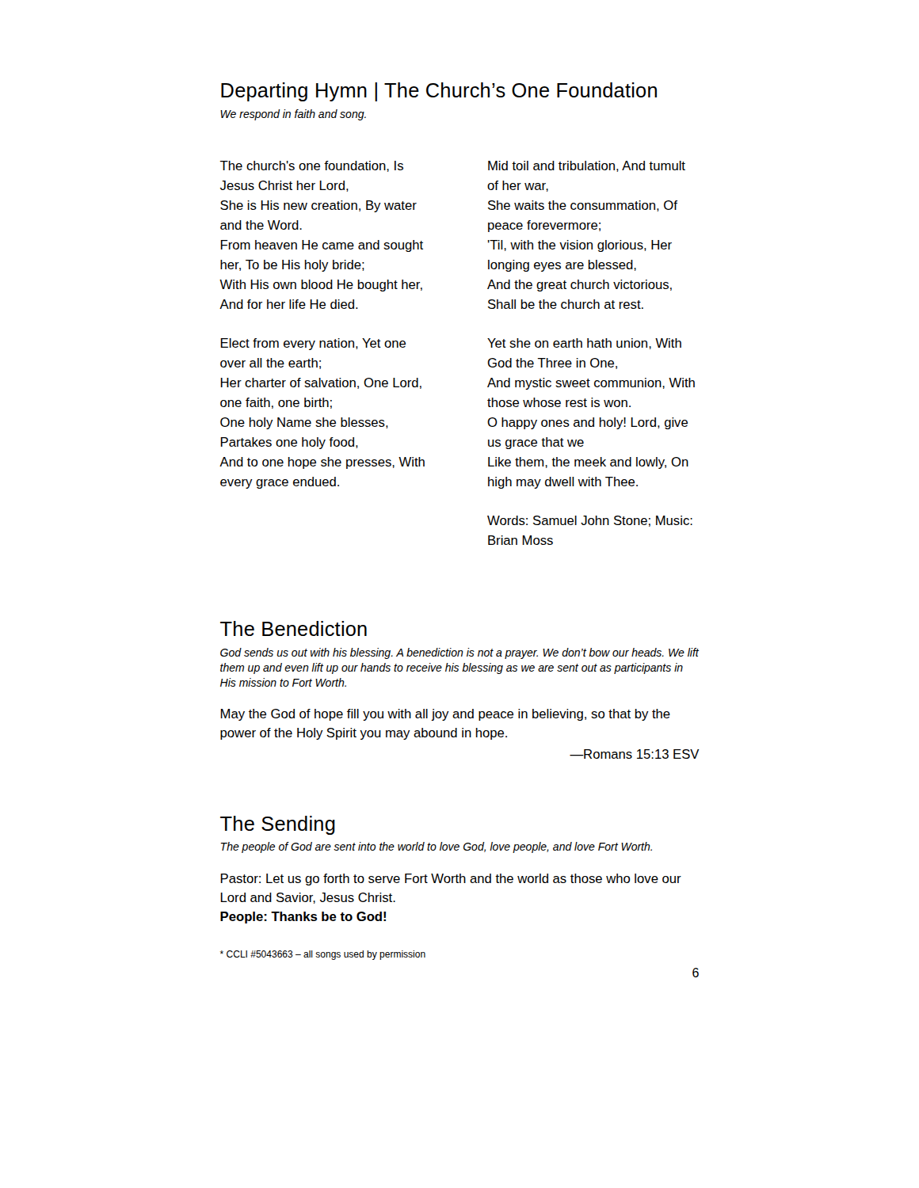Departing Hymn | The Church’s One Foundation
We respond in faith and song.
The church's one foundation, Is Jesus Christ her Lord,
She is His new creation, By water and the Word.
From heaven He came and sought her, To be His holy bride;
With His own blood He bought her, And for her life He died.
Elect from every nation, Yet one over all the earth;
Her charter of salvation, One Lord, one faith, one birth;
One holy Name she blesses, Partakes one holy food,
And to one hope she presses, With every grace endued.
Mid toil and tribulation, And tumult of her war,
She waits the consummation, Of peace forevermore;
'Til, with the vision glorious, Her longing eyes are blessed,
And the great church victorious, Shall be the church at rest.
Yet she on earth hath union, With God the Three in One,
And mystic sweet communion, With those whose rest is won.
O happy ones and holy! Lord, give us grace that we
Like them, the meek and lowly, On high may dwell with Thee.
Words: Samuel John Stone; Music: Brian Moss
The Benediction
God sends us out with his blessing. A benediction is not a prayer. We don’t bow our heads. We lift them up and even lift up our hands to receive his blessing as we are sent out as participants in His mission to Fort Worth.
May the God of hope fill you with all joy and peace in believing, so that by the power of the Holy Spirit you may abound in hope.
—Romans 15:13 ESV
The Sending
The people of God are sent into the world to love God, love people, and love Fort Worth.
Pastor: Let us go forth to serve Fort Worth and the world as those who love our Lord and Savior, Jesus Christ.
People: Thanks be to God!
* CCLI #5043663 – all songs used by permission
6